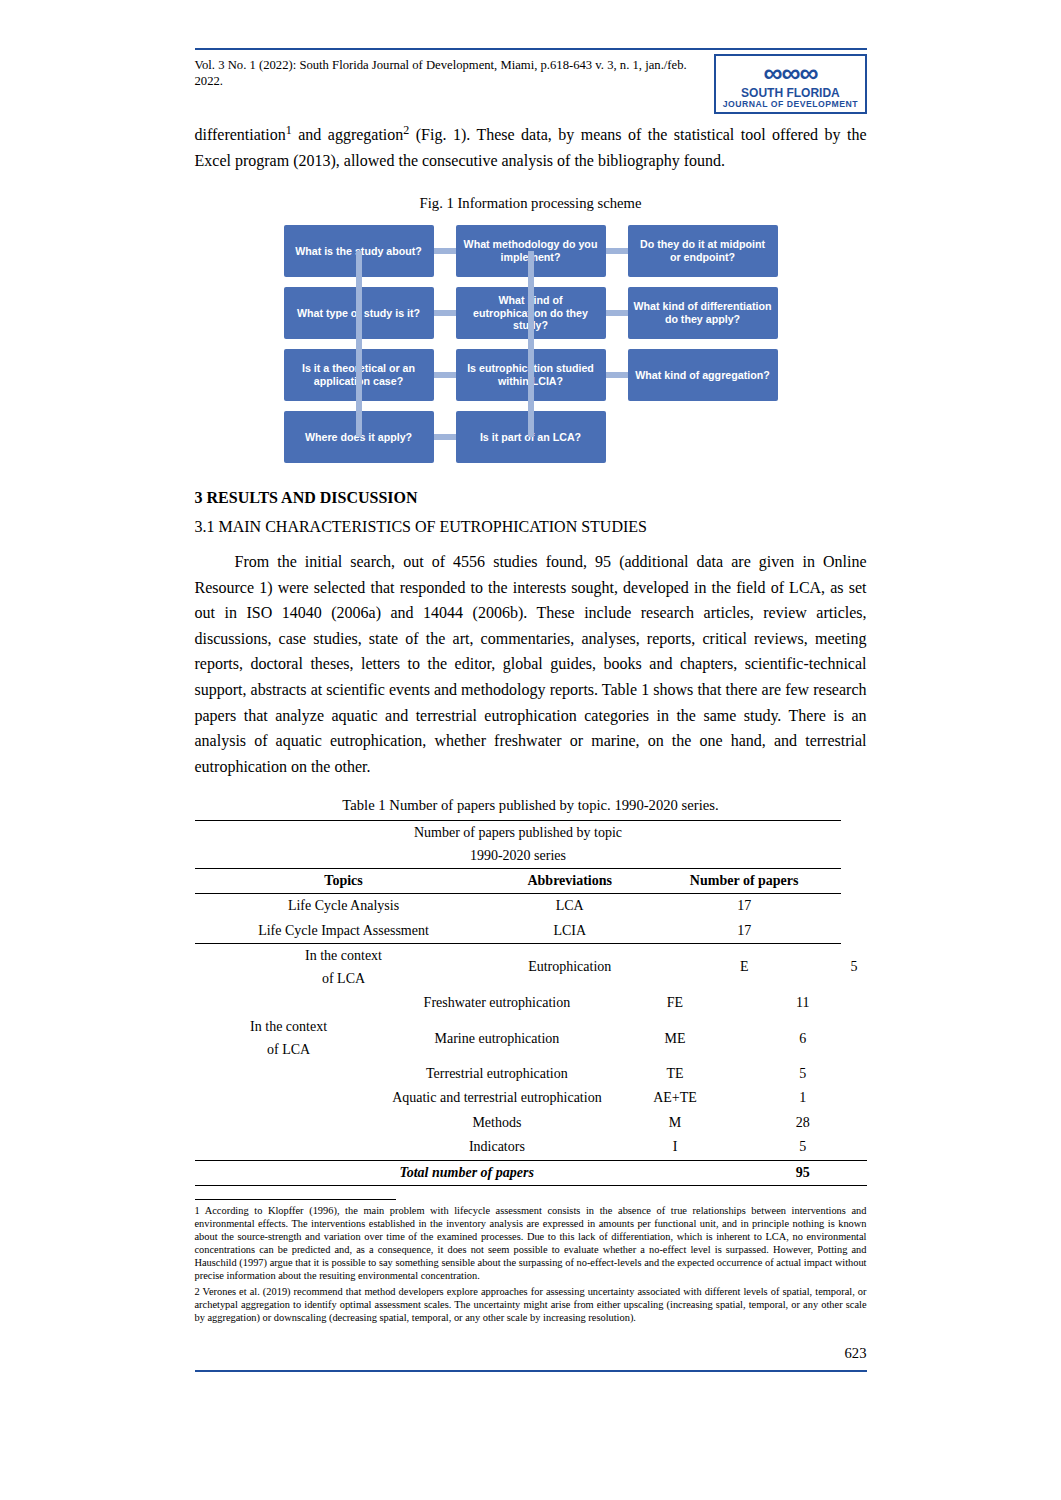Vol. 3 No. 1 (2022): South Florida Journal of Development, Miami, p.618-643 v. 3, n. 1, jan./feb. 2022.
∞∞∞
SOUTH FLORIDA JOURNAL OF DEVELOPMENT
differentiation1 and aggregation2 (Fig. 1). These data, by means of the statistical tool offered by the Excel program (2013), allowed the consecutive analysis of the bibliography found.
Fig. 1 Information processing scheme
What is the study about?
What methodology do you implement?
Do they do it at midpoint or endpoint?
What type of study is it?
What kind of eutrophication do they study?
What kind of differentiation do they apply?
Is it a theoretical or an application case?
Is eutrophication studied within LCIA?
What kind of aggregation?
Where does it apply?
Is it part of an LCA?
3 RESULTS AND DISCUSSION
3.1 MAIN CHARACTERISTICS OF EUTROPHICATION STUDIES
From the initial search, out of 4556 studies found, 95 (additional data are given in Online Resource 1) were selected that responded to the interests sought, developed in the field of LCA, as set out in ISO 14040 (2006a) and 14044 (2006b). These include research articles, review articles, discussions, case studies, state of the art, commentaries, analyses, reports, critical reviews, meeting reports, doctoral theses, letters to the editor, global guides, books and chapters, scientific-technical support, abstracts at scientific events and methodology reports. Table 1 shows that there are few research papers that analyze aquatic and terrestrial eutrophication categories in the same study. There is an analysis of aquatic eutrophication, whether freshwater or marine, on the one hand, and terrestrial eutrophication on the other.
Table 1 Number of papers published by topic. 1990-2020 series.
| Number of papers published by topic 1990-2020 series |
| Topics | Abbreviations | Number of papers |
| Life Cycle Analysis | LCA | 17 |
| Life Cycle Impact Assessment | LCIA | 17 |
| In the context of LCA | Eutrophication | E | 5 |
| | Freshwater eutrophication | FE | 11 |
| In the context of LCA | Marine eutrophication | ME | 6 |
| | Terrestrial eutrophication | TE | 5 |
| | Aquatic and terrestrial eutrophication | AE+TE | 1 |
| | Methods | M | 28 |
| | Indicators | I | 5 |
| Total number of papers | 95 |
1 According to Klopffer (1996), the main problem with lifecycle assessment consists in the absence of true relationships between interventions and environmental effects. The interventions established in the inventory analysis are expressed in amounts per functional unit, and in principle nothing is known about the source-strength and variation over time of the examined processes. Due to this lack of differentiation, which is inherent to LCA, no environmental concentrations can be predicted and, as a consequence, it does not seem possible to evaluate whether a no-effect level is surpassed. However, Potting and Hauschild (1997) argue that it is possible to say something sensible about the surpassing of no-effect-levels and the expected occurrence of actual impact without precise information about the resuiting environmental concentration.
2 Verones et al. (2019) recommend that method developers explore approaches for assessing uncertainty associated with different levels of spatial, temporal, or archetypal aggregation to identify optimal assessment scales. The uncertainty might arise from either upscaling (increasing spatial, temporal, or any other scale by aggregation) or downscaling (decreasing spatial, temporal, or any other scale by increasing resolution).
623